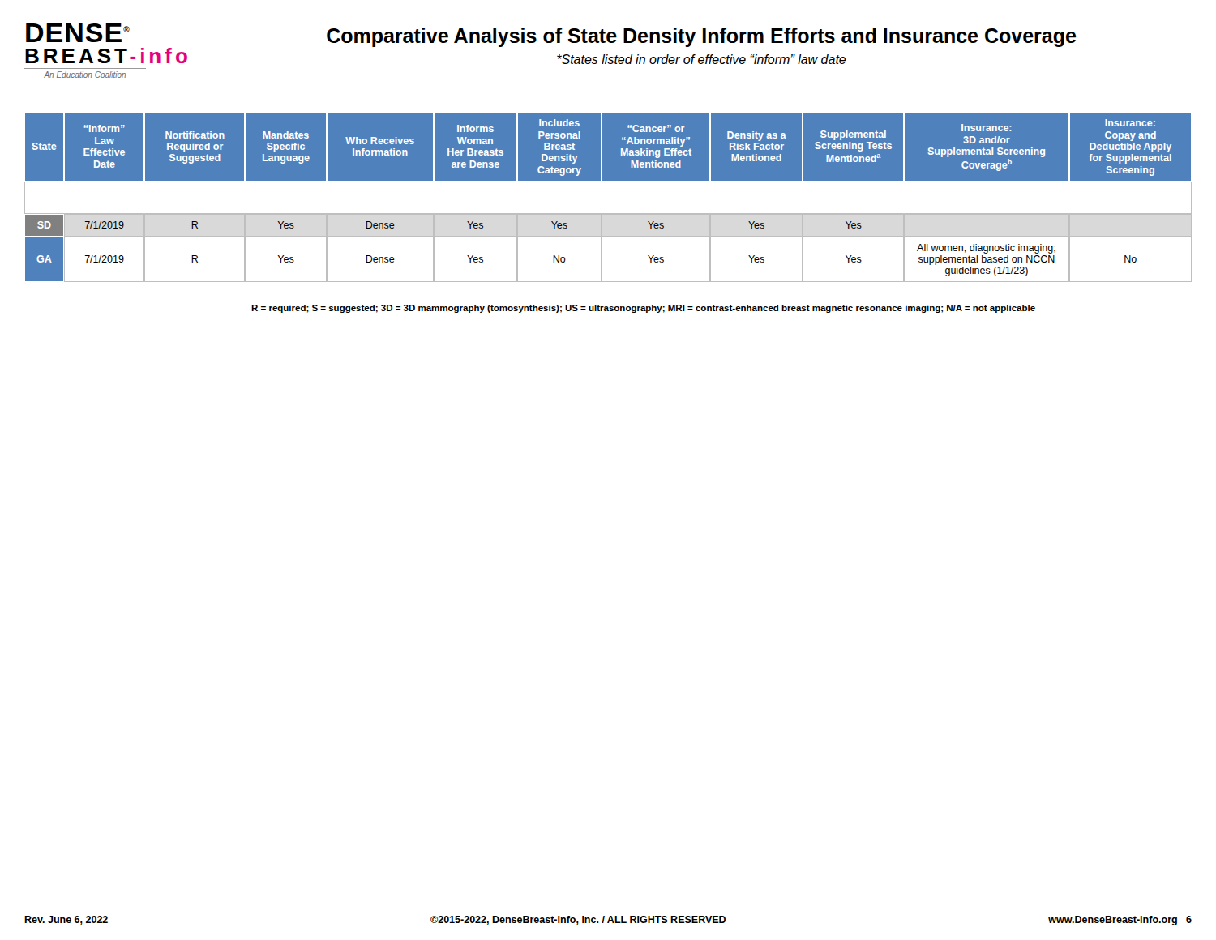DENSE®
BREAST-info
An Education Coalition
Comparative Analysis of State Density Inform Efforts and Insurance Coverage
*States listed in order of effective “inform” law date
| State | “Inform” Law Effective Date | Nortification Required or Suggested | Mandates Specific Language | Who Receives Information | Informs Woman Her Breasts are Dense | Includes Personal Breast Density Category | “Cancer” or “Abnormality” Masking Effect Mentioned | Density as a Risk Factor Mentioned | Supplemental Screening Tests Mentioned a | Insurance: 3D and/or Supplemental Screening Coverage b | Insurance: Copay and Deductible Apply for Supplemental Screening |
| --- | --- | --- | --- | --- | --- | --- | --- | --- | --- | --- | --- |
| SD | 7/1/2019 | R | Yes | Dense | Yes | Yes | Yes | Yes | Yes | | |
| GA | 7/1/2019 | R | Yes | Dense | Yes | No | Yes | Yes | Yes | All women, diagnostic imaging; supplemental based on NCCN guidelines (1/1/23) | No |
R = required; S = suggested; 3D = 3D mammography (tomosynthesis); US = ultrasonography; MRI = contrast-enhanced breast magnetic resonance imaging; N/A = not applicable
Rev. June 6, 2022
©2015-2022, DenseBreast-info, Inc. / ALL RIGHTS RESERVED
www.DenseBreast-info.org 6